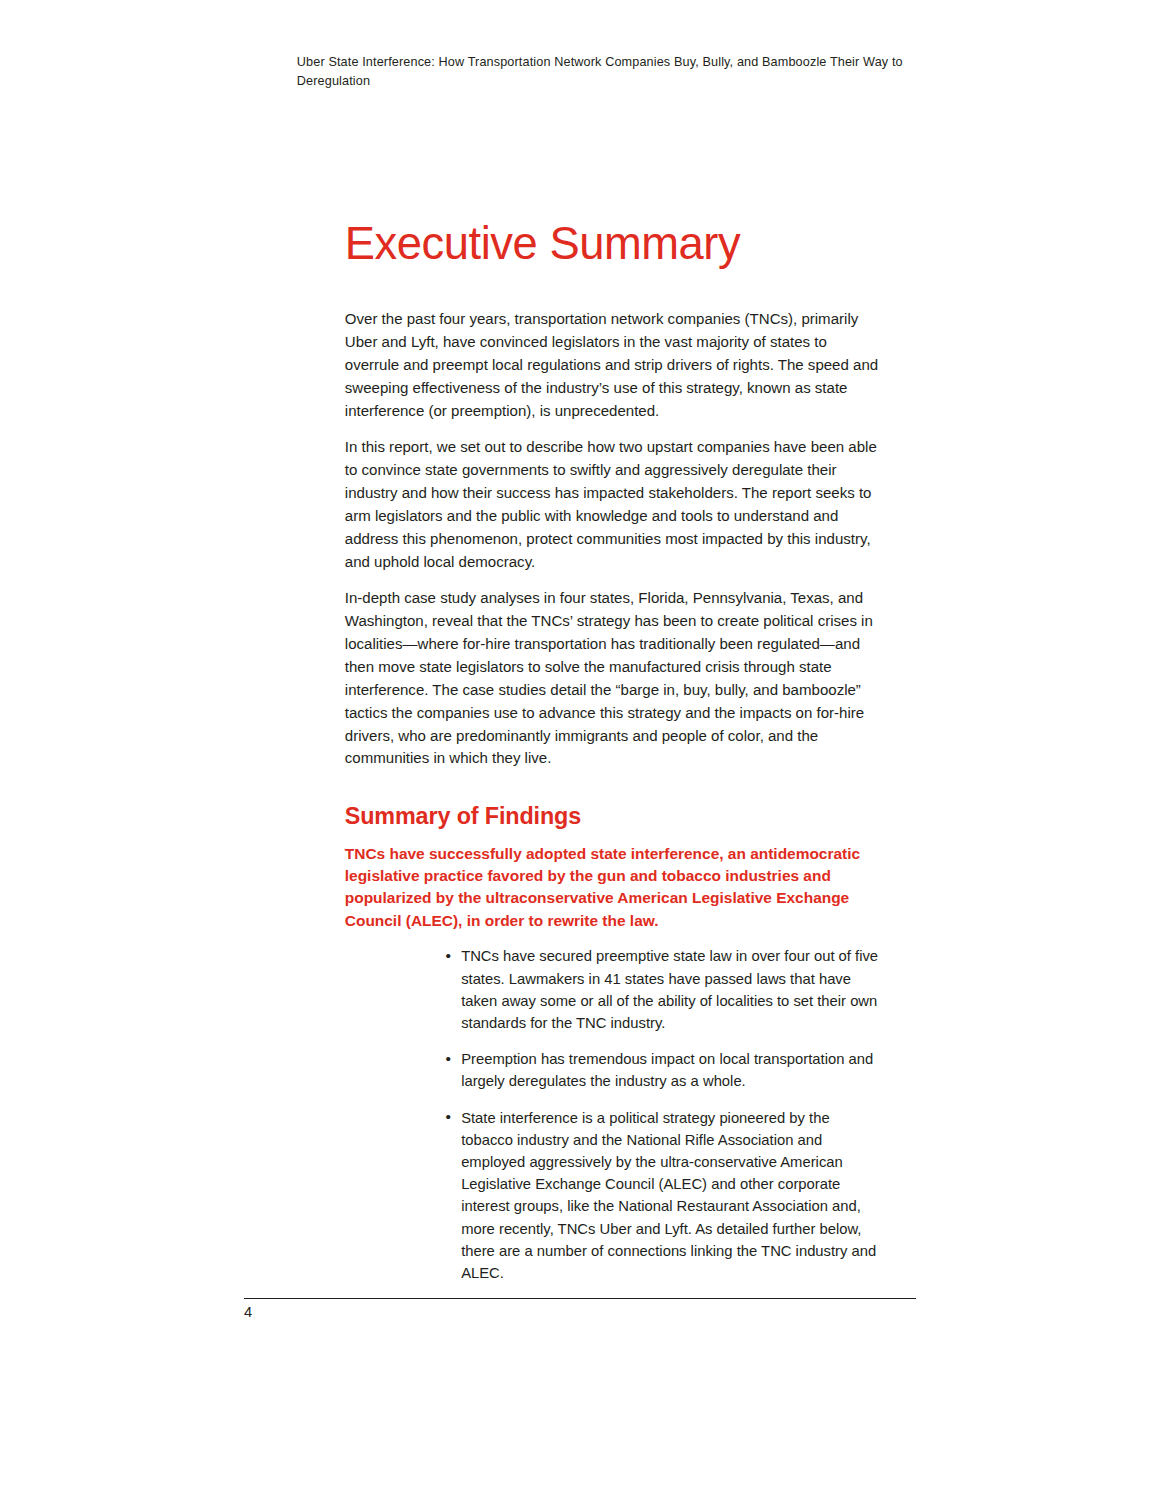Uber State Interference: How Transportation Network Companies Buy, Bully, and Bamboozle Their Way to Deregulation
Executive Summary
Over the past four years, transportation network companies (TNCs), primarily Uber and Lyft, have convinced legislators in the vast majority of states to overrule and preempt local regulations and strip drivers of rights. The speed and sweeping effectiveness of the industry’s use of this strategy, known as state interference (or preemption), is unprecedented.
In this report, we set out to describe how two upstart companies have been able to convince state governments to swiftly and aggressively deregulate their industry and how their success has impacted stakeholders. The report seeks to arm legislators and the public with knowledge and tools to understand and address this phenomenon, protect communities most impacted by this industry, and uphold local democracy.
In-depth case study analyses in four states, Florida, Pennsylvania, Texas, and Washington, reveal that the TNCs’ strategy has been to create political crises in localities—where for-hire transportation has traditionally been regulated—and then move state legislators to solve the manufactured crisis through state interference. The case studies detail the “barge in, buy, bully, and bamboozle” tactics the companies use to advance this strategy and the impacts on for-hire drivers, who are predominantly immigrants and people of color, and the communities in which they live.
Summary of Findings
TNCs have successfully adopted state interference, an antidemocratic legislative practice favored by the gun and tobacco industries and popularized by the ultraconservative American Legislative Exchange Council (ALEC), in order to rewrite the law.
TNCs have secured preemptive state law in over four out of five states. Lawmakers in 41 states have passed laws that have taken away some or all of the ability of localities to set their own standards for the TNC industry.
Preemption has tremendous impact on local transportation and largely deregulates the industry as a whole.
State interference is a political strategy pioneered by the tobacco industry and the National Rifle Association and employed aggressively by the ultra-conservative American Legislative Exchange Council (ALEC) and other corporate interest groups, like the National Restaurant Association and, more recently, TNCs Uber and Lyft. As detailed further below, there are a number of connections linking the TNC industry and ALEC.
4